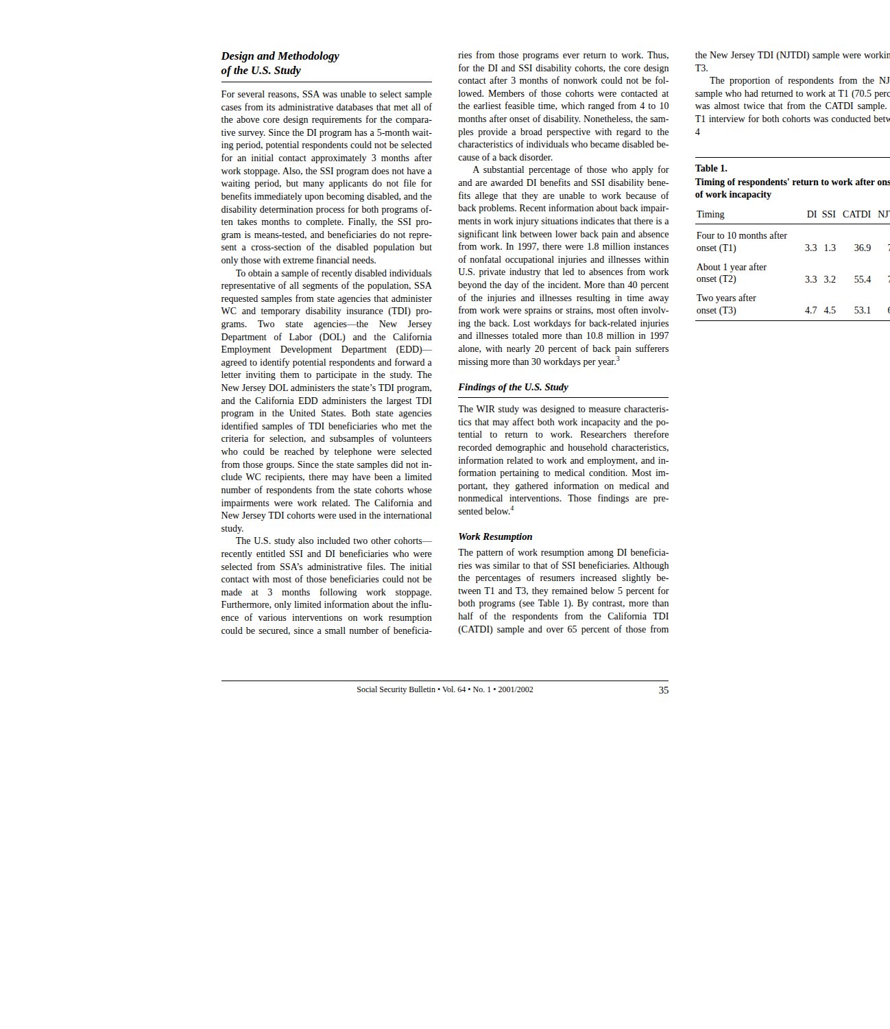Design and Methodology
of the U.S. Study
For several reasons, SSA was unable to select sample cases from its administrative databases that met all of the above core design requirements for the comparative survey. Since the DI program has a 5-month waiting period, potential respondents could not be selected for an initial contact approximately 3 months after work stoppage. Also, the SSI program does not have a waiting period, but many applicants do not file for benefits immediately upon becoming disabled, and the disability determination process for both programs often takes months to complete. Finally, the SSI program is means-tested, and beneficiaries do not represent a cross-section of the disabled population but only those with extreme financial needs.
To obtain a sample of recently disabled individuals representative of all segments of the population, SSA requested samples from state agencies that administer WC and temporary disability insurance (TDI) programs. Two state agencies—the New Jersey Department of Labor (DOL) and the California Employment Development Department (EDD)—agreed to identify potential respondents and forward a letter inviting them to participate in the study. The New Jersey DOL administers the state’s TDI program, and the California EDD administers the largest TDI program in the United States. Both state agencies identified samples of TDI beneficiaries who met the criteria for selection, and subsamples of volunteers who could be reached by telephone were selected from those groups. Since the state samples did not include WC recipients, there may have been a limited number of respondents from the state cohorts whose impairments were work related. The California and New Jersey TDI cohorts were used in the international study.
The U.S. study also included two other cohorts—recently entitled SSI and DI beneficiaries who were selected from SSA’s administrative files. The initial contact with most of those beneficiaries could not be made at 3 months following work stoppage. Furthermore, only limited information about the influence of various interventions on work resumption could be secured, since a small number of beneficiaries from those programs ever return to work. Thus, for the DI and SSI disability cohorts, the core design contact after 3 months of nonwork could not be followed. Members of those cohorts were contacted at the earliest feasible time, which ranged from 4 to 10 months after onset of disability. Nonetheless, the samples provide a broad perspective with regard to the characteristics of individuals who became disabled because of a back disorder.
A substantial percentage of those who apply for and are awarded DI benefits and SSI disability benefits allege that they are unable to work because of back problems. Recent information about back impairments in work injury situations indicates that there is a significant link between lower back pain and absence from work. In 1997, there were 1.8 million instances of nonfatal occupational injuries and illnesses within U.S. private industry that led to absences from work beyond the day of the incident. More than 40 percent of the injuries and illnesses resulting in time away from work were sprains or strains, most often involving the back. Lost workdays for back-related injuries and illnesses totaled more than 10.8 million in 1997 alone, with nearly 20 percent of back pain sufferers missing more than 30 workdays per year.3
Findings of the U.S. Study
The WIR study was designed to measure characteristics that may affect both work incapacity and the potential to return to work. Researchers therefore recorded demographic and household characteristics, information related to work and employment, and information pertaining to medical condition. Most important, they gathered information on medical and nonmedical interventions. Those findings are presented below.4
Work Resumption
The pattern of work resumption among DI beneficiaries was similar to that of SSI beneficiaries. Although the percentages of resumers increased slightly between T1 and T3, they remained below 5 percent for both programs (see Table 1). By contrast, more than half of the respondents from the California TDI (CATDI) sample and over 65 percent of those from the New Jersey TDI (NJTDI) sample were working at T3.
The proportion of respondents from the NJTDI sample who had returned to work at T1 (70.5 percent) was almost twice that from the CATDI sample. The T1 interview for both cohorts was conducted between 4
Table 1.
Timing of respondents' return to work after onset of work incapacity
| Timing | DI | SSI | CATDI | NJTDI |
| --- | --- | --- | --- | --- |
| Four to 10 months after onset (T1) | 3.3 | 1.3 | 36.9 | 70.5 |
| About 1 year after onset (T2) | 3.3 | 3.2 | 55.4 | 74.5 |
| Two years after onset (T3) | 4.7 | 4.5 | 53.1 | 65.8 |
Social Security Bulletin • Vol. 64 • No. 1 • 2001/2002 35